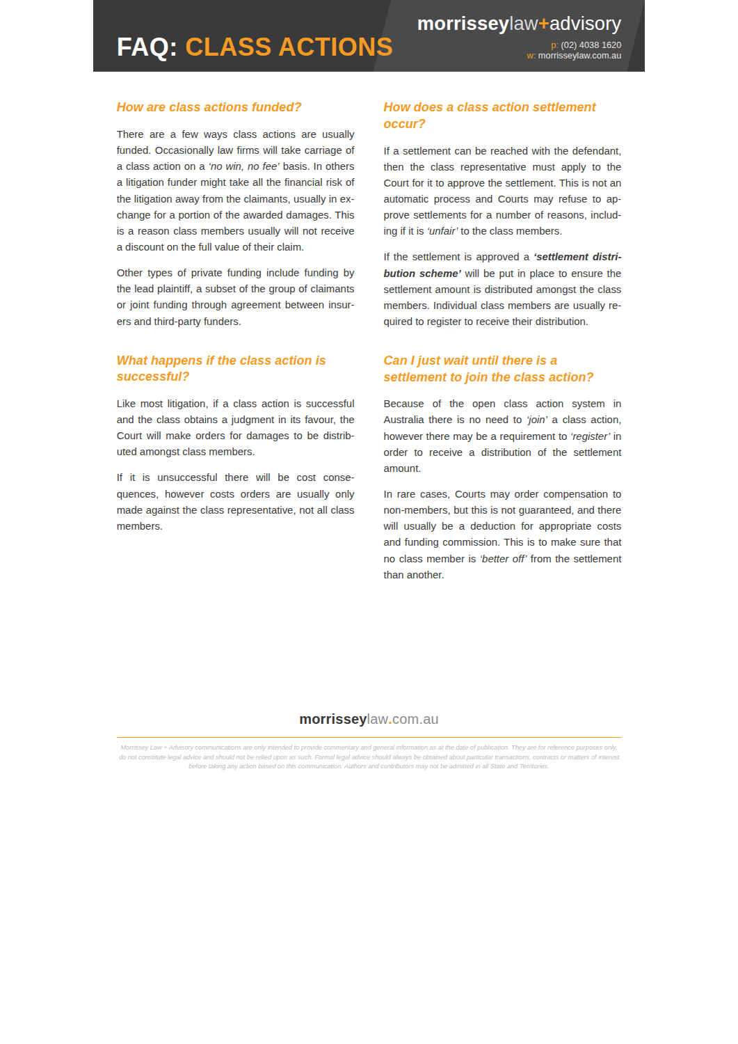FAQ: CLASS ACTIONS
morrissey law+advisory
p: (02) 4038 1620
w: morrisseylaw.com.au
How are class actions funded?
There are a few ways class actions are usually funded. Occasionally law firms will take carriage of a class action on a ‘no win, no fee’ basis. In others a litigation funder might take all the financial risk of the litigation away from the claimants, usually in exchange for a portion of the awarded damages. This is a reason class members usually will not receive a discount on the full value of their claim.
Other types of private funding include funding by the lead plaintiff, a subset of the group of claimants or joint funding through agreement between insurers and third-party funders.
What happens if the class action is successful?
Like most litigation, if a class action is successful and the class obtains a judgment in its favour, the Court will make orders for damages to be distributed amongst class members.
If it is unsuccessful there will be cost consequences, however costs orders are usually only made against the class representative, not all class members.
How does a class action settlement occur?
If a settlement can be reached with the defendant, then the class representative must apply to the Court for it to approve the settlement. This is not an automatic process and Courts may refuse to approve settlements for a number of reasons, including if it is ‘unfair’ to the class members.
If the settlement is approved a ‘settlement distribution scheme’ will be put in place to ensure the settlement amount is distributed amongst the class members. Individual class members are usually required to register to receive their distribution.
Can I just wait until there is a settlement to join the class action?
Because of the open class action system in Australia there is no need to ‘join’ a class action, however there may be a requirement to ‘register’ in order to receive a distribution of the settlement amount.
In rare cases, Courts may order compensation to non-members, but this is not guaranteed, and there will usually be a deduction for appropriate costs and funding commission. This is to make sure that no class member is ‘better off’ from the settlement than another.
morrissey law. com.au
Morrissey Law + Advisory communications are only intended to provide commentary and general information as at the date of publication. They are for reference purposes only, do not constitute legal advice and should not be relied upon as such. Formal legal advice should always be obtained about particular transactions, contracts or matters of interest before taking any action based on this communication. Authors and contributors may not be admitted in all State and Territories.